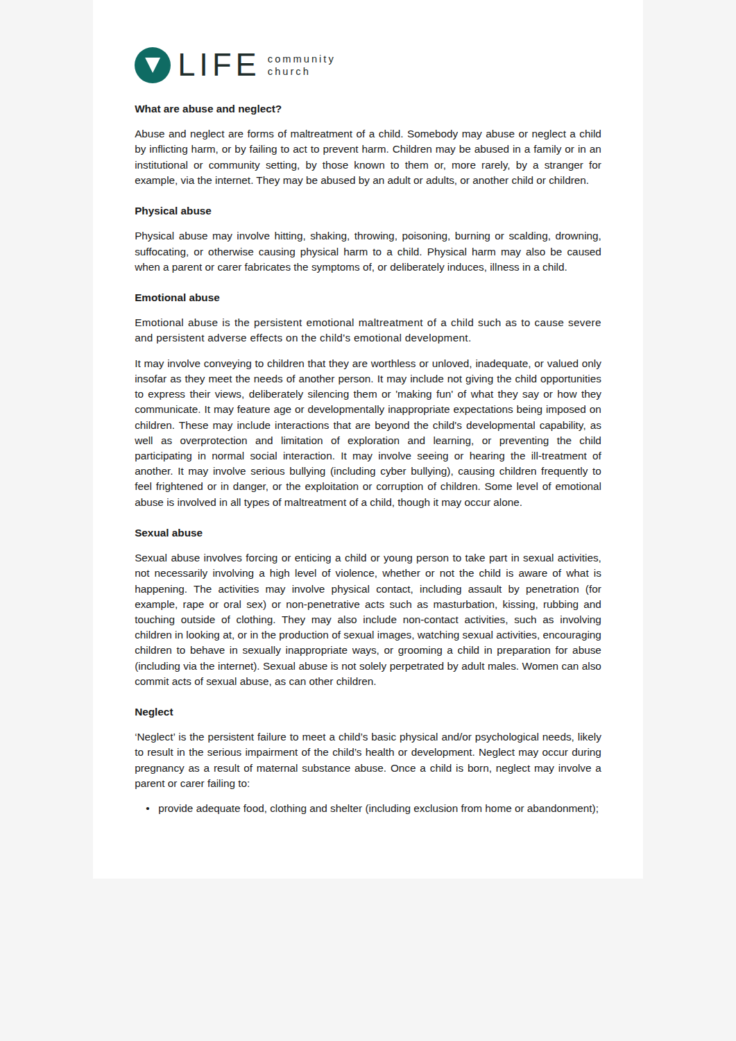LIFE community
church
What are abuse and neglect?
Abuse and neglect are forms of maltreatment of a child. Somebody may abuse or neglect a child by inflicting harm, or by failing to act to prevent harm. Children may be abused in a family or in an institutional or community setting, by those known to them or, more rarely, by a stranger for example, via the internet. They may be abused by an adult or adults, or another child or children.
Physical abuse
Physical abuse may involve hitting, shaking, throwing, poisoning, burning or scalding, drowning, suffocating, or otherwise causing physical harm to a child. Physical harm may also be caused when a parent or carer fabricates the symptoms of, or deliberately induces, illness in a child.
Emotional abuse
Emotional abuse is the persistent emotional maltreatment of a child such as to cause severe and persistent adverse effects on the child's emotional development.
It may involve conveying to children that they are worthless or unloved, inadequate, or valued only insofar as they meet the needs of another person. It may include not giving the child opportunities to express their views, deliberately silencing them or 'making fun' of what they say or how they communicate. It may feature age or developmentally inappropriate expectations being imposed on children. These may include interactions that are beyond the child's developmental capability, as well as overprotection and limitation of exploration and learning, or preventing the child participating in normal social interaction. It may involve seeing or hearing the ill-treatment of another. It may involve serious bullying (including cyber bullying), causing children frequently to feel frightened or in danger, or the exploitation or corruption of children. Some level of emotional abuse is involved in all types of maltreatment of a child, though it may occur alone.
Sexual abuse
Sexual abuse involves forcing or enticing a child or young person to take part in sexual activities, not necessarily involving a high level of violence, whether or not the child is aware of what is happening. The activities may involve physical contact, including assault by penetration (for example, rape or oral sex) or non-penetrative acts such as masturbation, kissing, rubbing and touching outside of clothing. They may also include non-contact activities, such as involving children in looking at, or in the production of sexual images, watching sexual activities, encouraging children to behave in sexually inappropriate ways, or grooming a child in preparation for abuse (including via the internet). Sexual abuse is not solely perpetrated by adult males. Women can also commit acts of sexual abuse, as can other children.
Neglect
‘Neglect’ is the persistent failure to meet a child’s basic physical and/or psychological needs, likely to result in the serious impairment of the child’s health or development. Neglect may occur during pregnancy as a result of maternal substance abuse. Once a child is born, neglect may involve a parent or carer failing to:
provide adequate food, clothing and shelter (including exclusion from home or abandonment);